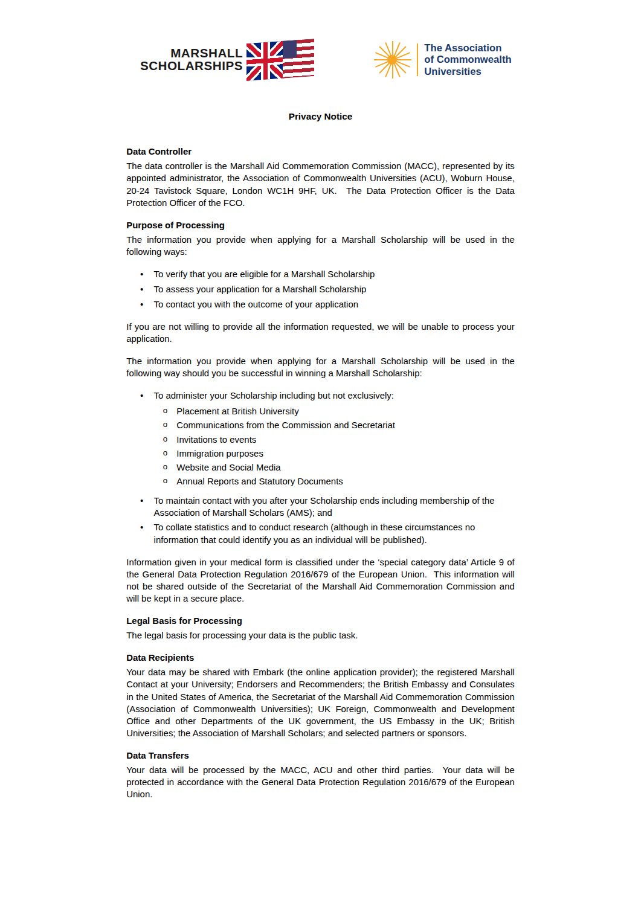MARSHALL SCHOLARSHIPS
The Association
of Commonwealth
Universities
Privacy Notice
Data Controller
The data controller is the Marshall Aid Commemoration Commission (MACC), represented by its appointed administrator, the Association of Commonwealth Universities (ACU), Woburn House, 20-24 Tavistock Square, London WC1H 9HF, UK. The Data Protection Officer is the Data Protection Officer of the FCO.
Purpose of Processing
The information you provide when applying for a Marshall Scholarship will be used in the following ways:
To verify that you are eligible for a Marshall Scholarship
To assess your application for a Marshall Scholarship
To contact you with the outcome of your application
If you are not willing to provide all the information requested, we will be unable to process your application.
The information you provide when applying for a Marshall Scholarship will be used in the following way should you be successful in winning a Marshall Scholarship:
To administer your Scholarship including but not exclusively:
Placement at British University
Communications from the Commission and Secretariat
Invitations to events
Immigration purposes
Website and Social Media
Annual Reports and Statutory Documents
To maintain contact with you after your Scholarship ends including membership of the Association of Marshall Scholars (AMS); and
To collate statistics and to conduct research (although in these circumstances no information that could identify you as an individual will be published).
Information given in your medical form is classified under the ‘special category data’ Article 9 of the General Data Protection Regulation 2016/679 of the European Union. This information will not be shared outside of the Secretariat of the Marshall Aid Commemoration Commission and will be kept in a secure place.
Legal Basis for Processing
The legal basis for processing your data is the public task.
Data Recipients
Your data may be shared with Embark (the online application provider); the registered Marshall Contact at your University; Endorsers and Recommenders; the British Embassy and Consulates in the United States of America, the Secretariat of the Marshall Aid Commemoration Commission (Association of Commonwealth Universities); UK Foreign, Commonwealth and Development Office and other Departments of the UK government, the US Embassy in the UK; British Universities; the Association of Marshall Scholars; and selected partners or sponsors.
Data Transfers
Your data will be processed by the MACC, ACU and other third parties. Your data will be protected in accordance with the General Data Protection Regulation 2016/679 of the European Union.